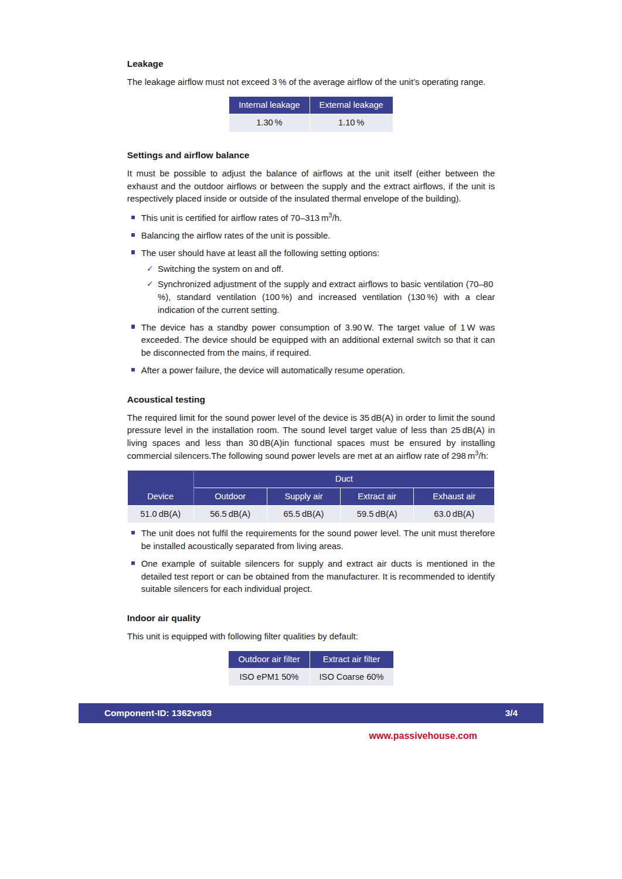Leakage
The leakage airflow must not exceed 3 % of the average airflow of the unit’s operating range.
| Internal leakage | External leakage |
| --- | --- |
| 1.30 % | 1.10 % |
Settings and airflow balance
It must be possible to adjust the balance of airflows at the unit itself (either between the exhaust and the outdoor airflows or between the supply and the extract airflows, if the unit is respectively placed inside or outside of the insulated thermal envelope of the building).
This unit is certified for airflow rates of 70–313 m3/h.
Balancing the airflow rates of the unit is possible.
The user should have at least all the following setting options:
Switching the system on and off.
Synchronized adjustment of the supply and extract airflows to basic ventilation (70–80 %), standard ventilation (100 %) and increased ventilation (130 %) with a clear indication of the current setting.
The device has a standby power consumption of 3.90 W. The target value of 1 W was exceeded. The device should be equipped with an additional external switch so that it can be disconnected from the mains, if required.
After a power failure, the device will automatically resume operation.
Acoustical testing
The required limit for the sound power level of the device is 35 dB(A) in order to limit the sound pressure level in the installation room. The sound level target value of less than 25 dB(A) in living spaces and less than 30 dB(A)in functional spaces must be ensured by installing commercial silencers.The following sound power levels are met at an airflow rate of 298 m3/h:
| Device | Duct |
| --- | --- |
| Outdoor | Supply air | Extract air | Exhaust air |
| 51.0 dB(A) | 56.5 dB(A) | 65.5 dB(A) | 59.5 dB(A) | 63.0 dB(A) |
The unit does not fulfil the requirements for the sound power level. The unit must therefore be installed acoustically separated from living areas.
One example of suitable silencers for supply and extract air ducts is mentioned in the detailed test report or can be obtained from the manufacturer. It is recommended to identify suitable silencers for each individual project.
Indoor air quality
This unit is equipped with following filter qualities by default:
| Outdoor air filter | Extract air filter |
| --- | --- |
| ISO ePM1 50% | ISO Coarse 60% |
Component-ID: 1362vs03 3/4
www.passivehouse.com